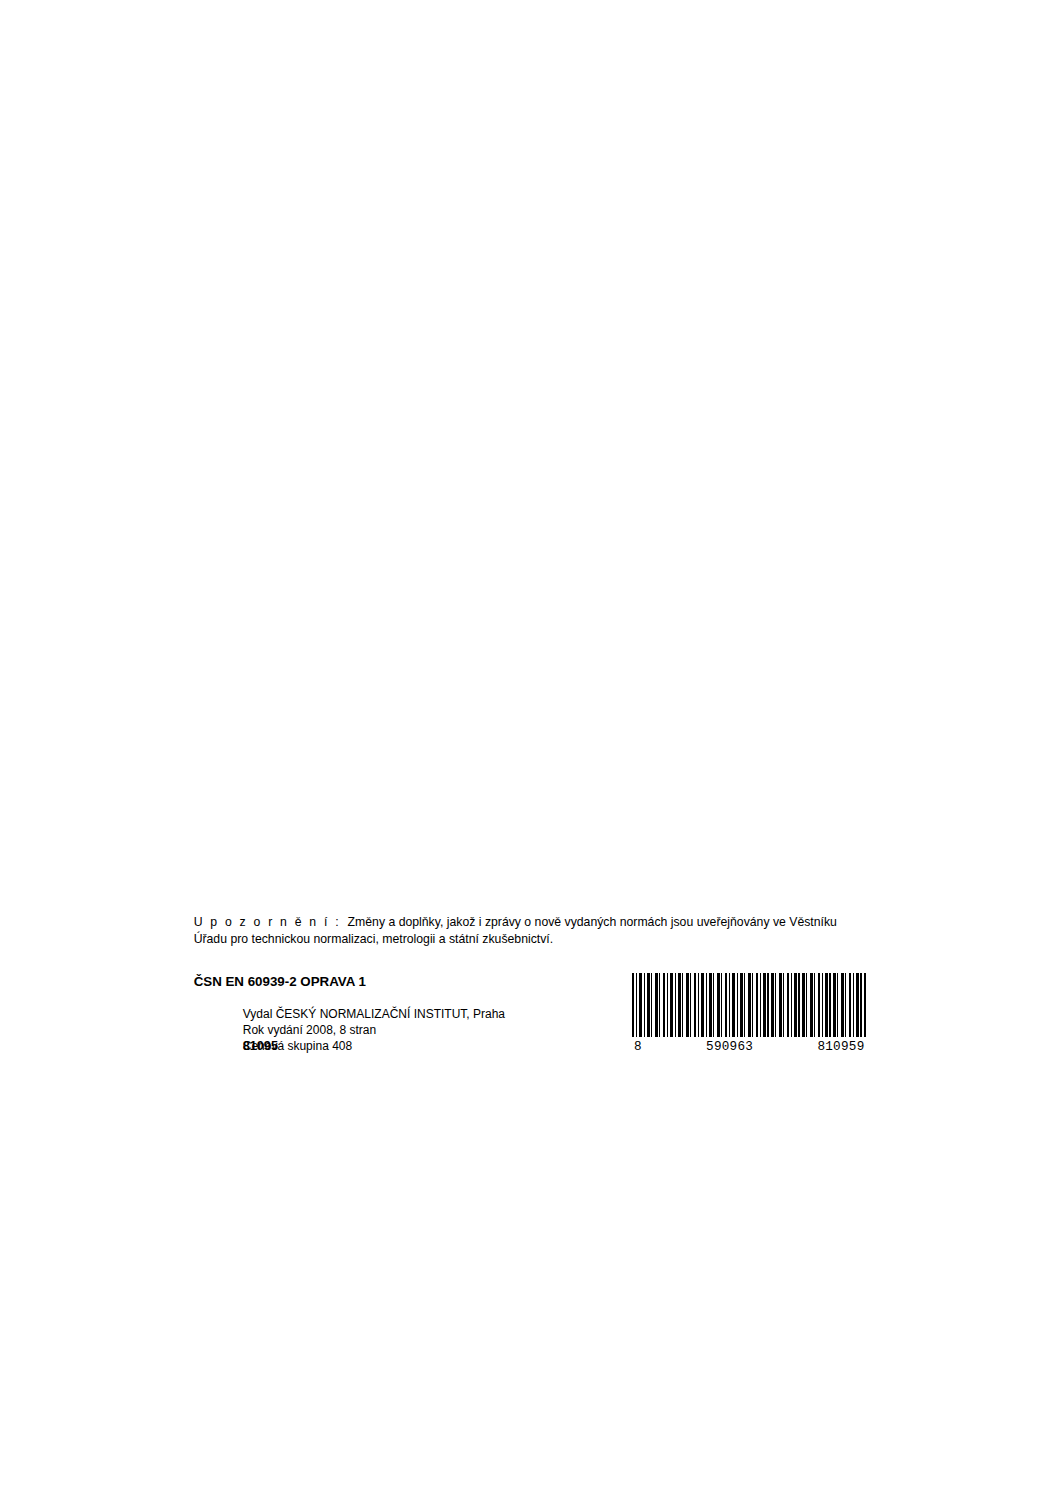U p o z o r n ě n í : Změny a doplňky, jakož i zprávy o nově vydaných normách jsou uveřejňovány ve Věstníku Úřadu pro technickou normalizaci, metrologii a státní zkušebnictví.
ČSN EN 60939-2 OPRAVA 1
Vydal ČESKÝ NORMALIZAČNÍ INSTITUT, Praha
Rok vydání 2008, 8 stran
81095 Cenová skupina 408
8590963810959